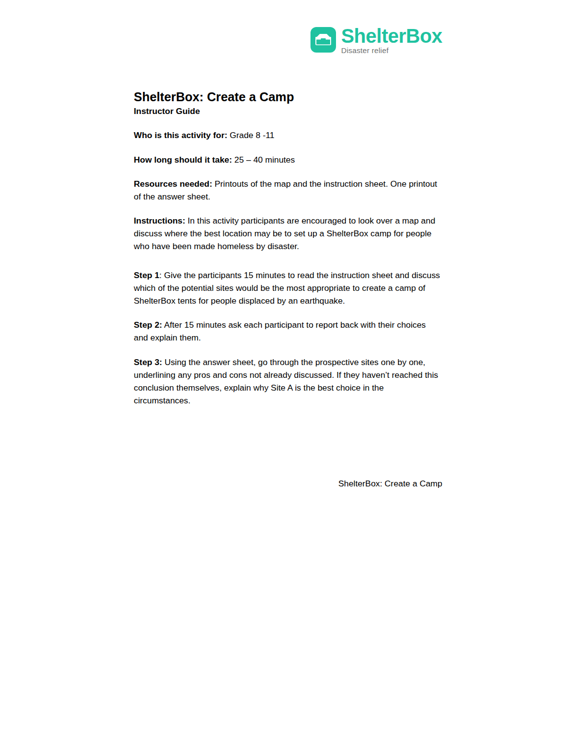ShelterBox Disaster relief
ShelterBox: Create a Camp
Instructor Guide
Who is this activity for: Grade 8 -11
How long should it take: 25 – 40 minutes
Resources needed: Printouts of the map and the instruction sheet. One printout of the answer sheet.
Instructions: In this activity participants are encouraged to look over a map and discuss where the best location may be to set up a ShelterBox camp for people who have been made homeless by disaster.
Step 1: Give the participants 15 minutes to read the instruction sheet and discuss which of the potential sites would be the most appropriate to create a camp of ShelterBox tents for people displaced by an earthquake.
Step 2: After 15 minutes ask each participant to report back with their choices and explain them.
Step 3: Using the answer sheet, go through the prospective sites one by one, underlining any pros and cons not already discussed. If they haven’t reached this conclusion themselves, explain why Site A is the best choice in the circumstances.
ShelterBox: Create a Camp